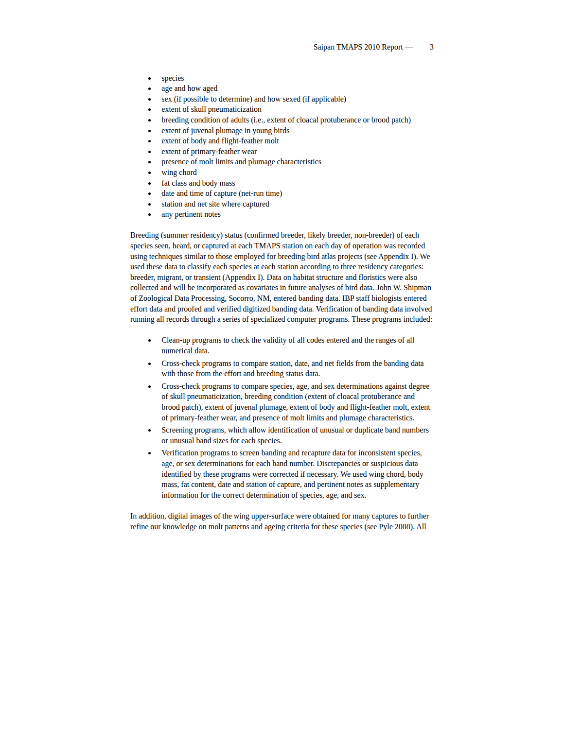Saipan TMAPS 2010 Report —3
species
age and how aged
sex (if possible to determine) and how sexed (if applicable)
extent of skull pneumaticization
breeding condition of adults (i.e., extent of cloacal protuberance or brood patch)
extent of juvenal plumage in young birds
extent of body and flight-feather molt
extent of primary-feather wear
presence of molt limits and plumage characteristics
wing chord
fat class and body mass
date and time of capture (net-run time)
station and net site where captured
any pertinent notes
Breeding (summer residency) status (confirmed breeder, likely breeder, non-breeder) of each species seen, heard, or captured at each TMAPS station on each day of operation was recorded using techniques similar to those employed for breeding bird atlas projects (see Appendix I). We used these data to classify each species at each station according to three residency categories: breeder, migrant, or transient (Appendix I). Data on habitat structure and floristics were also collected and will be incorporated as covariates in future analyses of bird data. John W. Shipman of Zoological Data Processing, Socorro, NM, entered banding data. IBP staff biologists entered effort data and proofed and verified digitized banding data. Verification of banding data involved running all records through a series of specialized computer programs. These programs included:
Clean-up programs to check the validity of all codes entered and the ranges of all numerical data.
Cross-check programs to compare station, date, and net fields from the banding data with those from the effort and breeding status data.
Cross-check programs to compare species, age, and sex determinations against degree of skull pneumaticization, breeding condition (extent of cloacal protuberance and brood patch), extent of juvenal plumage, extent of body and flight-feather molt, extent of primary-feather wear, and presence of molt limits and plumage characteristics.
Screening programs, which allow identification of unusual or duplicate band numbers or unusual band sizes for each species.
Verification programs to screen banding and recapture data for inconsistent species, age, or sex determinations for each band number. Discrepancies or suspicious data identified by these programs were corrected if necessary. We used wing chord, body mass, fat content, date and station of capture, and pertinent notes as supplementary information for the correct determination of species, age, and sex.
In addition, digital images of the wing upper-surface were obtained for many captures to further refine our knowledge on molt patterns and ageing criteria for these species (see Pyle 2008). All